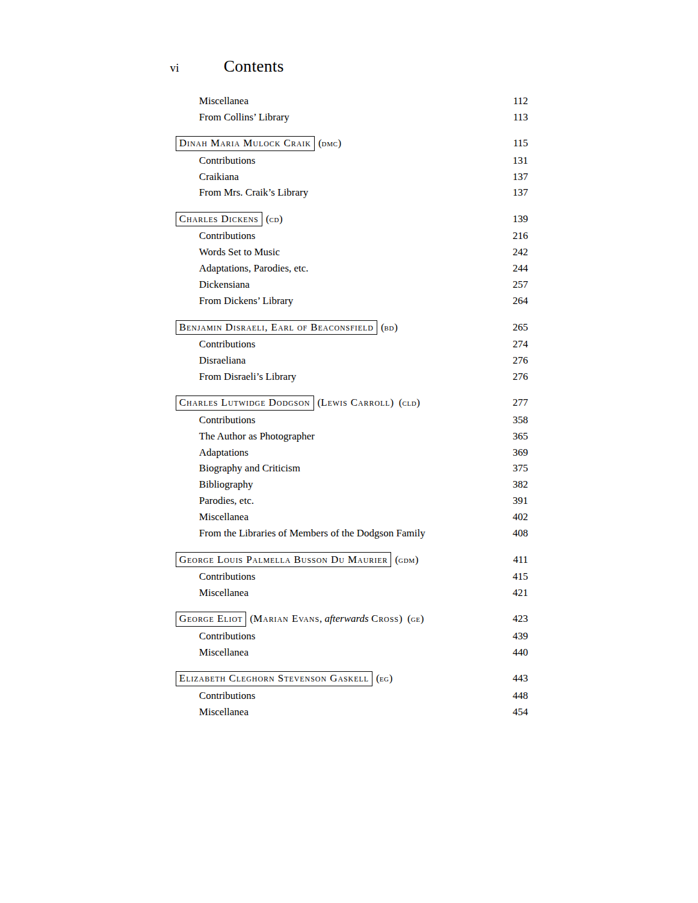vi
Contents
| Miscellanea | 112 |
| From Collins’ Library | 113 |
| Dinah Maria Mulock Craik ( dmc ) | 115 |
| Contributions | 131 |
| Craikiana | 137 |
| From Mrs. Craik’s Library | 137 |
| Charles Dickens ( cd ) | 139 |
| Contributions | 216 |
| Words Set to Music | 242 |
| Adaptations, Parodies, etc. | 244 |
| Dickensiana | 257 |
| From Dickens’ Library | 264 |
| Benjamin Disraeli, Earl of Beaconsfield ( bd ) | 265 |
| Contributions | 274 |
| Disraeliana | 276 |
| From Disraeli’s Library | 276 |
| Charles Lutwidge Dodgson ( Lewis Carroll ) ( cld ) | 277 |
| Contributions | 358 |
| The Author as Photographer | 365 |
| Adaptations | 369 |
| Biography and Criticism | 375 |
| Bibliography | 382 |
| Parodies, etc. | 391 |
| Miscellanea | 402 |
| From the Libraries of Members of the Dodgson Family | 408 |
| George Louis Palmella Busson Du Maurier ( gdm ) | 411 |
| Contributions | 415 |
| Miscellanea | 421 |
| George Eliot ( Marian Evans , afterwards Cross ) ( ge ) | 423 |
| Contributions | 439 |
| Miscellanea | 440 |
| Elizabeth Cleghorn Stevenson Gaskell ( eg ) | 443 |
| Contributions | 448 |
| Miscellanea | 454 |